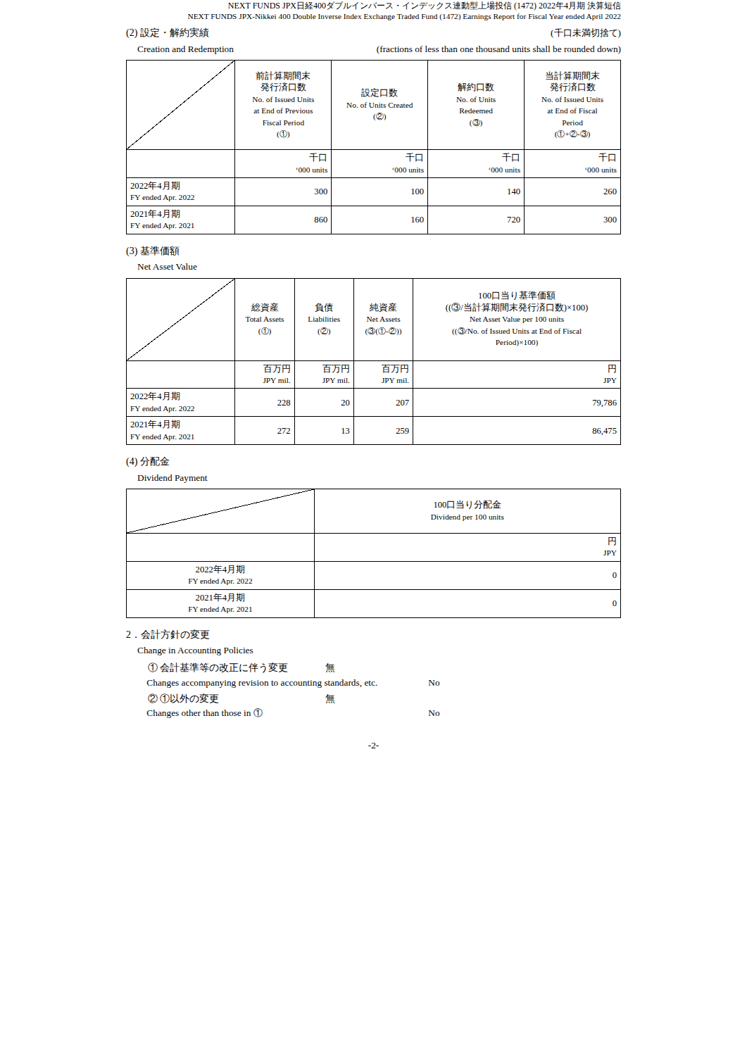NEXT FUNDS JPX日経400ダブルインバース・インデックス連動型上場投信 (1472) 2022年4月期 決算短信
NEXT FUNDS JPX-Nikkei 400 Double Inverse Index Exchange Traded Fund (1472) Earnings Report for Fiscal Year ended April 2022
(2) 設定・解約実績
(千口未満切捨て)
Creation and Redemption (fractions of less than one thousand units shall be rounded down)
| | 前計算期間末 発行済口数 No. of Issued Units at End of Previous Fiscal Period (①) | 設定口数 No. of Units Created (②) | 解約口数 No. of Units Redeemed (③) | 当計算期間末 発行済口数 No. of Issued Units at End of Fiscal Period (①+②-③) |
| --- | --- | --- | --- | --- |
| | 千口 ‘000 units | 千口 ‘000 units | 千口 ‘000 units | 千口 ‘000 units |
| 2022年4月期 FY ended Apr. 2022 | 300 | 100 | 140 | 260 |
| 2021年4月期 FY ended Apr. 2021 | 860 | 160 | 720 | 300 |
(3) 基準価額
Net Asset Value
| | 総資産 Total Assets (①) | 負債 Liabilities (②) | 純資産 Net Assets (③(①-②)) | 100口当り基準価額 ((③/当計算期間末発行済口数)×100) Net Asset Value per 100 units ((③/No. of Issued Units at End of Fiscal Period)×100) |
| --- | --- | --- | --- | --- |
| | 百万円 JPY mil. | 百万円 JPY mil. | 百万円 JPY mil. | 円 JPY |
| 2022年4月期 FY ended Apr. 2022 | 228 | 20 | 207 | 79,786 |
| 2021年4月期 FY ended Apr. 2021 | 272 | 13 | 259 | 86,475 |
(4) 分配金
Dividend Payment
| | 100口当り分配金 Dividend per 100 units |
| --- | --- |
| | 円 JPY |
| 2022年4月期 FY ended Apr. 2022 | 0 |
| 2021年4月期 FY ended Apr. 2021 | 0 |
2．会計方針の変更
Change in Accounting Policies
① 会計基準等の改正に伴う変更 無
Changes accompanying revision to accounting standards, etc. No
② ①以外の変更 無
Changes other than those in ① No
-2-